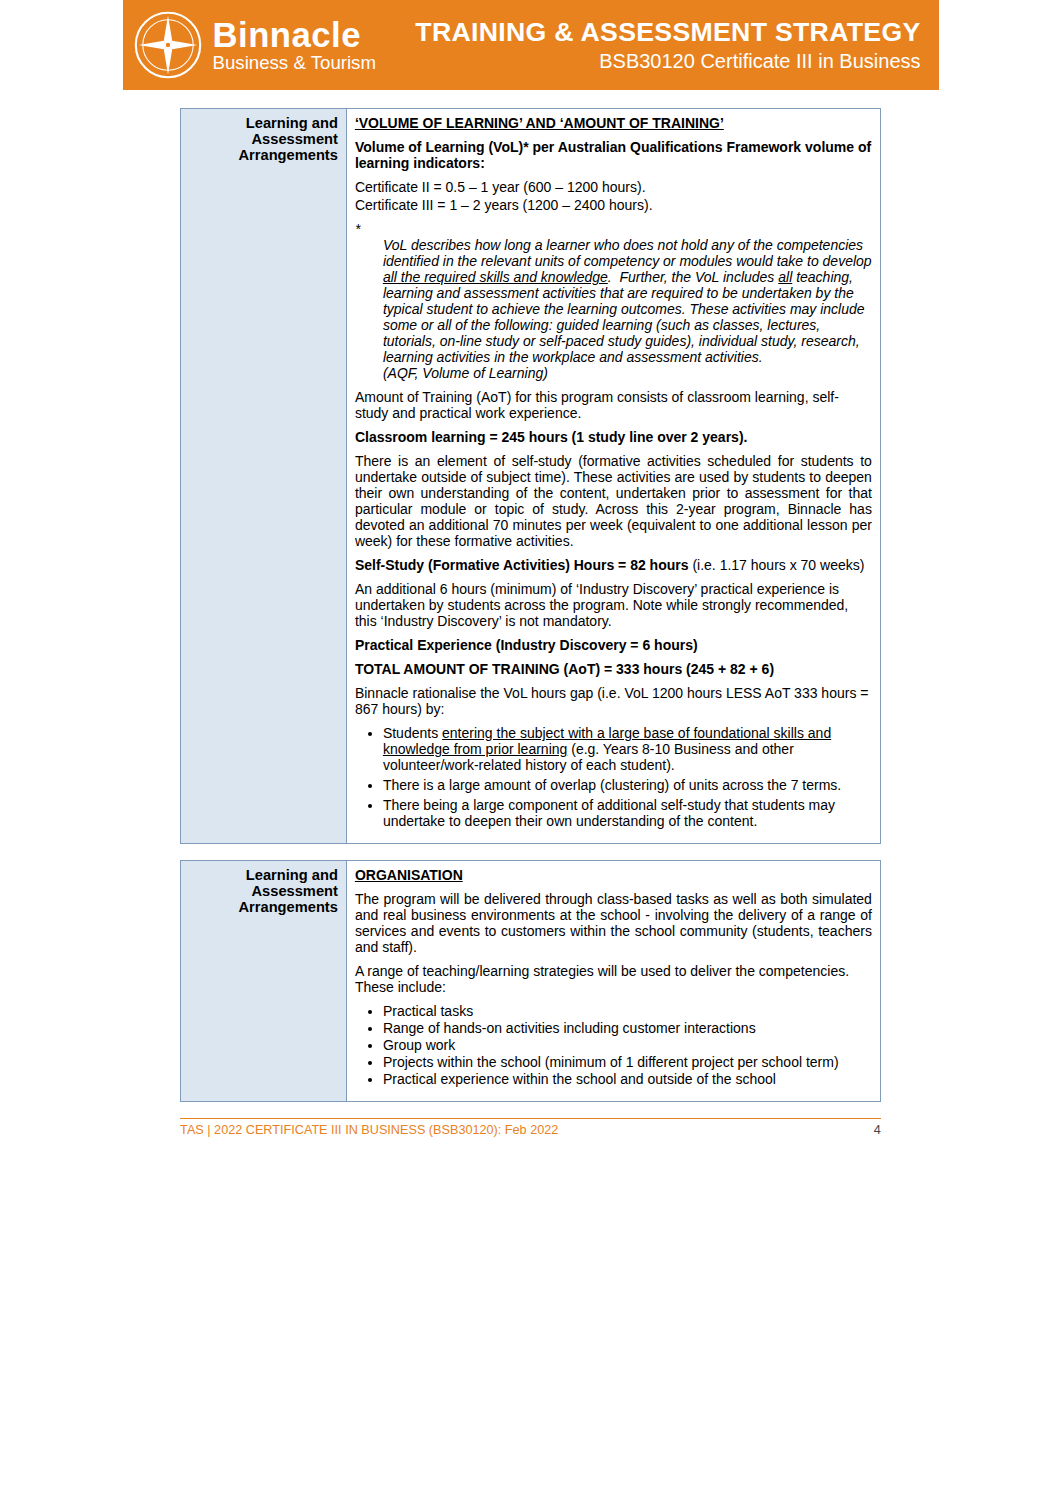Binnacle
Business & Tourism
TRAINING & ASSESSMENT STRATEGY
BSB30120 Certificate III in Business
| Learning and Assessment Arrangements | ‘VOLUME OF LEARNING’ AND ‘AMOUNT OF TRAINING’ Volume of Learning (VoL)* per Australian Qualifications Framework volume of learning indicators: Certificate II = 0.5 – 1 year (600 – 1200 hours). Certificate III = 1 – 2 years (1200 – 2400 hours). * VoL describes how long a learner who does not hold any of the competencies identified in the relevant units of competency or modules would take to develop all the required skills and knowledge . Further, the VoL includes all teaching, learning and assessment activities that are required to be undertaken by the typical student to achieve the learning outcomes. These activities may include some or all of the following: guided learning (such as classes, lectures, tutorials, on-line study or self-paced study guides), individual study, research, learning activities in the workplace and assessment activities. (AQF, Volume of Learning) Amount of Training (AoT) for this program consists of classroom learning, self-study and practical work experience. Classroom learning = 245 hours (1 study line over 2 years). There is an element of self-study (formative activities scheduled for students to undertake outside of subject time). These activities are used by students to deepen their own understanding of the content, undertaken prior to assessment for that particular module or topic of study. Across this 2-year program, Binnacle has devoted an additional 70 minutes per week (equivalent to one additional lesson per week) for these formative activities. Self-Study (Formative Activities) Hours = 82 hours (i.e. 1.17 hours x 70 weeks) An additional 6 hours (minimum) of ‘Industry Discovery’ practical experience is undertaken by students across the program. Note while strongly recommended, this ‘Industry Discovery’ is not mandatory. Practical Experience (Industry Discovery = 6 hours) TOTAL AMOUNT OF TRAINING (AoT) = 333 hours (245 + 82 + 6) Binnacle rationalise the VoL hours gap (i.e. VoL 1200 hours LESS AoT 333 hours = 867 hours) by: Students entering the subject with a large base of foundational skills and knowledge from prior learning (e.g. Years 8-10 Business and other volunteer/work-related history of each student). There is a large amount of overlap (clustering) of units across the 7 terms. There being a large component of additional self-study that students may undertake to deepen their own understanding of the content. |
| Learning and Assessment Arrangements | ORGANISATION The program will be delivered through class-based tasks as well as both simulated and real business environments at the school - involving the delivery of a range of services and events to customers within the school community (students, teachers and staff). A range of teaching/learning strategies will be used to deliver the competencies. These include: Practical tasks Range of hands-on activities including customer interactions Group work Projects within the school (minimum of 1 different project per school term) Practical experience within the school and outside of the school |
TAS | 2022 CERTIFICATE III IN BUSINESS (BSB30120): Feb 2022
4